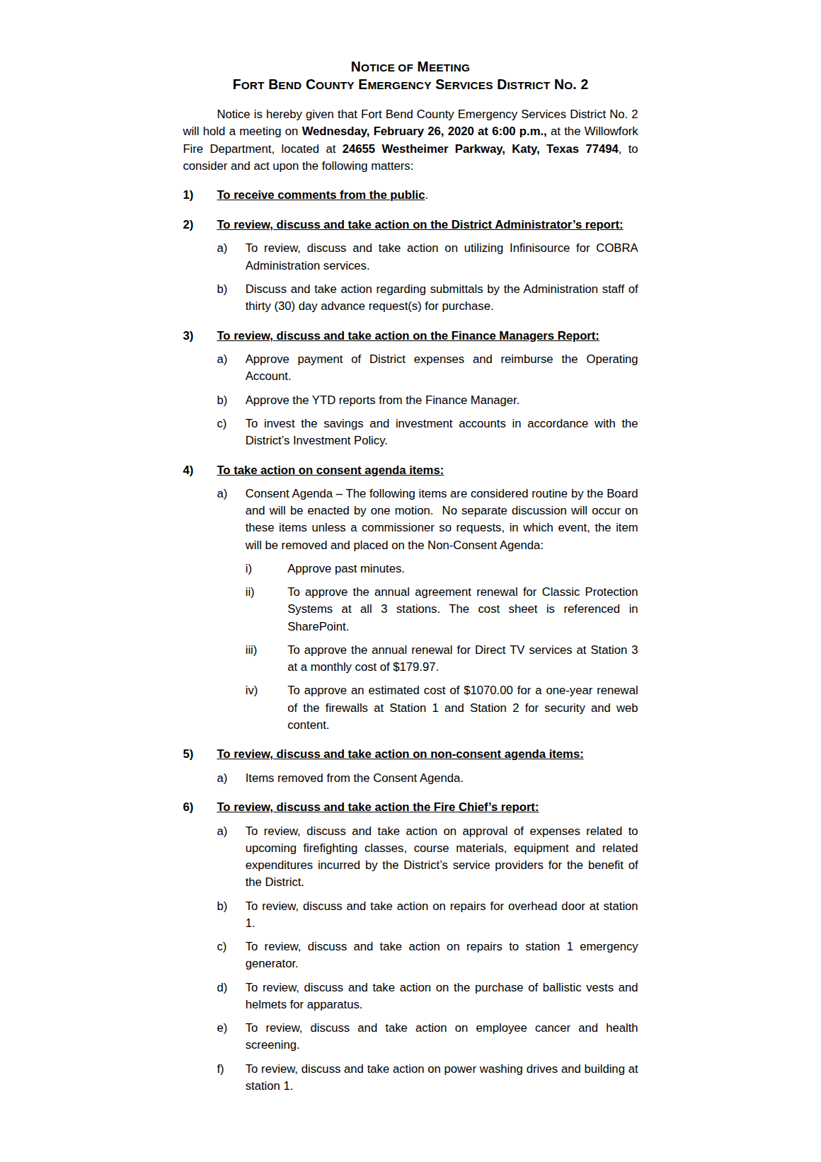NOTICE OF MEETING
FORT BEND COUNTY EMERGENCY SERVICES DISTRICT NO. 2
Notice is hereby given that Fort Bend County Emergency Services District No. 2 will hold a meeting on Wednesday, February 26, 2020 at 6:00 p.m., at the Willowfork Fire Department, located at 24655 Westheimer Parkway, Katy, Texas 77494, to consider and act upon the following matters:
To receive comments from the public.
To review, discuss and take action on the District Administrator’s report:
To review, discuss and take action on utilizing Infinisource for COBRA Administration services.
Discuss and take action regarding submittals by the Administration staff of thirty (30) day advance request(s) for purchase.
To review, discuss and take action on the Finance Managers Report:
Approve payment of District expenses and reimburse the Operating Account.
Approve the YTD reports from the Finance Manager.
To invest the savings and investment accounts in accordance with the District’s Investment Policy.
To take action on consent agenda items:
Consent Agenda – The following items are considered routine by the Board and will be enacted by one motion. No separate discussion will occur on these items unless a commissioner so requests, in which event, the item will be removed and placed on the Non-Consent Agenda:
Approve past minutes.
To approve the annual agreement renewal for Classic Protection Systems at all 3 stations. The cost sheet is referenced in SharePoint.
To approve the annual renewal for Direct TV services at Station 3 at a monthly cost of $179.97.
To approve an estimated cost of $1070.00 for a one-year renewal of the firewalls at Station 1 and Station 2 for security and web content.
To review, discuss and take action on non-consent agenda items:
Items removed from the Consent Agenda.
To review, discuss and take action the Fire Chief’s report:
To review, discuss and take action on approval of expenses related to upcoming firefighting classes, course materials, equipment and related expenditures incurred by the District’s service providers for the benefit of the District.
To review, discuss and take action on repairs for overhead door at station 1.
To review, discuss and take action on repairs to station 1 emergency generator.
To review, discuss and take action on the purchase of ballistic vests and helmets for apparatus.
To review, discuss and take action on employee cancer and health screening.
To review, discuss and take action on power washing drives and building at station 1.